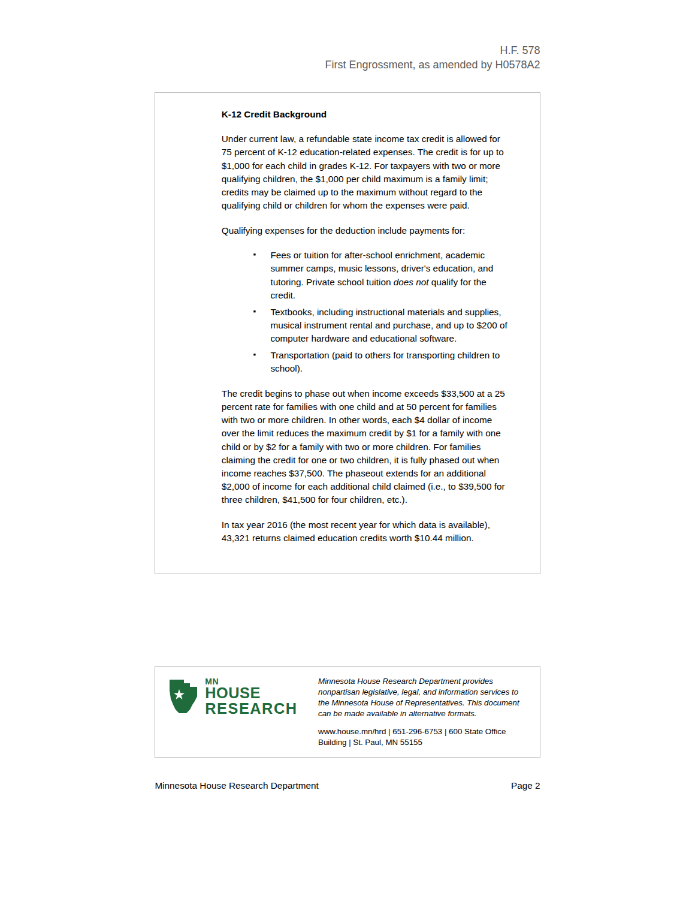H.F. 578
First Engrossment, as amended by H0578A2
K-12 Credit Background
Under current law, a refundable state income tax credit is allowed for 75 percent of K-12 education-related expenses. The credit is for up to $1,000 for each child in grades K-12. For taxpayers with two or more qualifying children, the $1,000 per child maximum is a family limit; credits may be claimed up to the maximum without regard to the qualifying child or children for whom the expenses were paid.
Qualifying expenses for the deduction include payments for:
Fees or tuition for after-school enrichment, academic summer camps, music lessons, driver's education, and tutoring. Private school tuition does not qualify for the credit.
Textbooks, including instructional materials and supplies, musical instrument rental and purchase, and up to $200 of computer hardware and educational software.
Transportation (paid to others for transporting children to school).
The credit begins to phase out when income exceeds $33,500 at a 25 percent rate for families with one child and at 50 percent for families with two or more children. In other words, each $4 dollar of income over the limit reduces the maximum credit by $1 for a family with one child or by $2 for a family with two or more children. For families claiming the credit for one or two children, it is fully phased out when income reaches $37,500. The phaseout extends for an additional $2,000 of income for each additional child claimed (i.e., to $39,500 for three children, $41,500 for four children, etc.).
In tax year 2016 (the most recent year for which data is available), 43,321 returns claimed education credits worth $10.44 million.
MN
HOUSE
RESEARCH
Minnesota House Research Department provides nonpartisan legislative, legal, and information services to the Minnesota House of Representatives. This document can be made available in alternative formats.
www.house.mn/hrd | 651-296-6753 | 600 State Office Building | St. Paul, MN 55155
Minnesota House Research Department Page 2